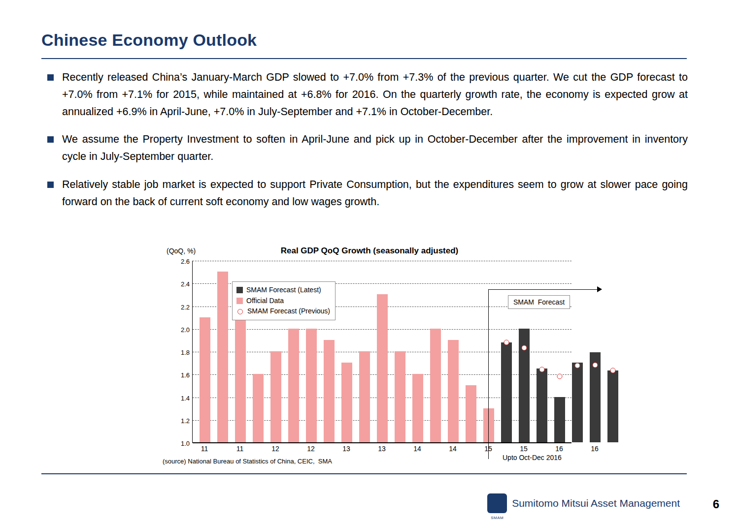Chinese Economy Outlook
Recently released China’s January-March GDP slowed to +7.0% from +7.3% of the previous quarter. We cut the GDP forecast to +7.0% from +7.1% for 2015, while maintained at +6.8% for 2016. On the quarterly growth rate, the economy is expected grow at annualized +6.9% in April-June, +7.0% in July-September and +7.1% in October-December.
We assume the Property Investment to soften in April-June and pick up in October-December after the improvement in inventory cycle in July-September quarter.
Relatively stable job market is expected to support Private Consumption, but the expenditures seem to grow at slower pace going forward on the back of current soft economy and low wages growth.
(QoQ, %)
Real GDP QoQ Growth (seasonally adjusted)
2.6
2.4
2.2
2.0
1.8
1.6
1.4
1.2
1.0
SMAM Forecast (Latest)
Official Data
SMAM Forecast (Previous)
SMAM Forecast
11 11 12 12 13 13 14 14 15 15 16 16
(source) National Bureau of Statistics of China, CEIC, SMA
Upto Oct-Dec 2016
Sumitomo Mitsui Asset Management
6